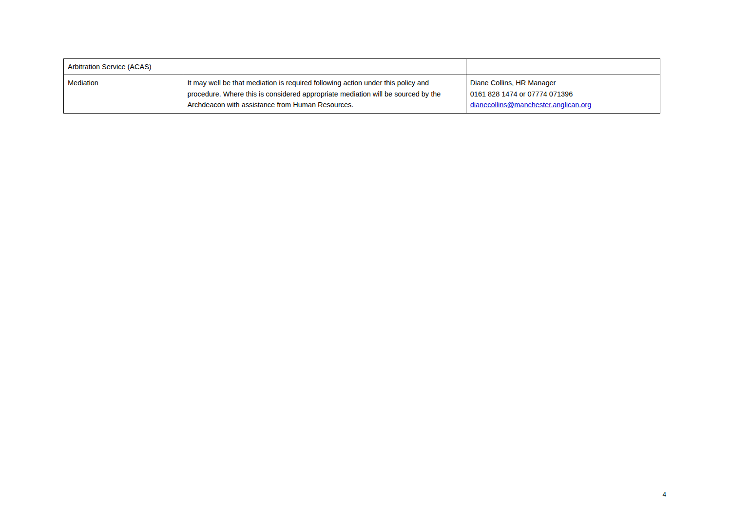| Arbitration Service (ACAS) | | |
| Mediation | It may well be that mediation is required following action under this policy and procedure. Where this is considered appropriate mediation will be sourced by the Archdeacon with assistance from Human Resources. | Diane Collins, HR Manager 0161 828 1474 or 07774 071396 dianecollins@manchester.anglican.org |
4